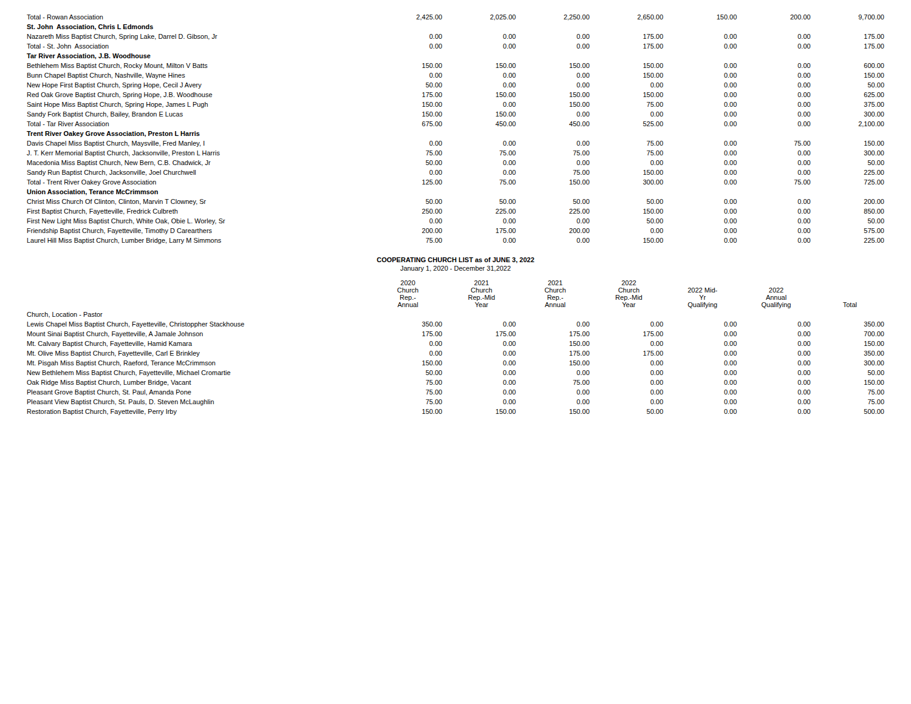| Total - Rowan Association | 2,425.00 | 2,025.00 | 2,250.00 | 2,650.00 | 150.00 | 200.00 | 9,700.00 |
| St. John Association, Chris L Edmonds | | | | | | | |
| Nazareth Miss Baptist Church, Spring Lake, Darrel D. Gibson, Jr | 0.00 | 0.00 | 0.00 | 175.00 | 0.00 | 0.00 | 175.00 |
| Total - St. John Association | 0.00 | 0.00 | 0.00 | 175.00 | 0.00 | 0.00 | 175.00 |
| Tar River Association, J.B. Woodhouse | | | | | | | |
| Bethlehem Miss Baptist Church, Rocky Mount, Milton V Batts | 150.00 | 150.00 | 150.00 | 150.00 | 0.00 | 0.00 | 600.00 |
| Bunn Chapel Baptist Church, Nashville, Wayne Hines | 0.00 | 0.00 | 0.00 | 150.00 | 0.00 | 0.00 | 150.00 |
| New Hope First Baptist Church, Spring Hope, Cecil J Avery | 50.00 | 0.00 | 0.00 | 0.00 | 0.00 | 0.00 | 50.00 |
| Red Oak Grove Baptist Church, Spring Hope, J.B. Woodhouse | 175.00 | 150.00 | 150.00 | 150.00 | 0.00 | 0.00 | 625.00 |
| Saint Hope Miss Baptist Church, Spring Hope, James L Pugh | 150.00 | 0.00 | 150.00 | 75.00 | 0.00 | 0.00 | 375.00 |
| Sandy Fork Baptist Church, Bailey, Brandon E Lucas | 150.00 | 150.00 | 0.00 | 0.00 | 0.00 | 0.00 | 300.00 |
| Total - Tar River Association | 675.00 | 450.00 | 450.00 | 525.00 | 0.00 | 0.00 | 2,100.00 |
| Trent River Oakey Grove Association, Preston L Harris | | | | | | | |
| Davis Chapel Miss Baptist Church, Maysville, Fred Manley, I | 0.00 | 0.00 | 0.00 | 75.00 | 0.00 | 75.00 | 150.00 |
| J. T. Kerr Memorial Baptist Church, Jacksonville, Preston L Harris | 75.00 | 75.00 | 75.00 | 75.00 | 0.00 | 0.00 | 300.00 |
| Macedonia Miss Baptist Church, New Bern, C.B. Chadwick, Jr | 50.00 | 0.00 | 0.00 | 0.00 | 0.00 | 0.00 | 50.00 |
| Sandy Run Baptist Church, Jacksonville, Joel Churchwell | 0.00 | 0.00 | 75.00 | 150.00 | 0.00 | 0.00 | 225.00 |
| Total - Trent River Oakey Grove Association | 125.00 | 75.00 | 150.00 | 300.00 | 0.00 | 75.00 | 725.00 |
| Union Association, Terance McCrimmson | | | | | | | |
| Christ Miss Church Of Clinton, Clinton, Marvin T Clowney, Sr | 50.00 | 50.00 | 50.00 | 50.00 | 0.00 | 0.00 | 200.00 |
| First Baptist Church, Fayetteville, Fredrick Culbreth | 250.00 | 225.00 | 225.00 | 150.00 | 0.00 | 0.00 | 850.00 |
| First New Light Miss Baptist Church, White Oak, Obie L. Worley, Sr | 0.00 | 0.00 | 0.00 | 50.00 | 0.00 | 0.00 | 50.00 |
| Friendship Baptist Church, Fayetteville, Timothy D Carearthers | 200.00 | 175.00 | 200.00 | 0.00 | 0.00 | 0.00 | 575.00 |
| Laurel Hill Miss Baptist Church, Lumber Bridge, Larry M Simmons | 75.00 | 0.00 | 0.00 | 150.00 | 0.00 | 0.00 | 225.00 |
COOPERATING CHURCH LIST as of JUNE 3, 2022
January 1, 2020 - December 31,2022
| | 2020 Church Rep.- Annual | 2021 Church Rep.-Mid Year | 2021 Church Rep.- Annual | 2022 Church Rep.-Mid Year | 2022 Mid- Yr Qualifying | 2022 Annual Qualifying | Total |
| Church, Location - Pastor | | | | | | | |
| Lewis Chapel Miss Baptist Church, Fayetteville, Christoppher Stackhouse | 350.00 | 0.00 | 0.00 | 0.00 | 0.00 | 0.00 | 350.00 |
| Mount Sinai Baptist Church, Fayetteville, A Jamale Johnson | 175.00 | 175.00 | 175.00 | 175.00 | 0.00 | 0.00 | 700.00 |
| Mt. Calvary Baptist Church, Fayetteville, Hamid Kamara | 0.00 | 0.00 | 150.00 | 0.00 | 0.00 | 0.00 | 150.00 |
| Mt. Olive Miss Baptist Church, Fayetteville, Carl E Brinkley | 0.00 | 0.00 | 175.00 | 175.00 | 0.00 | 0.00 | 350.00 |
| Mt. Pisgah Miss Baptist Church, Raeford, Terance McCrimmson | 150.00 | 0.00 | 150.00 | 0.00 | 0.00 | 0.00 | 300.00 |
| New Bethlehem Miss Baptist Church, Fayetteville, Michael Cromartie | 50.00 | 0.00 | 0.00 | 0.00 | 0.00 | 0.00 | 50.00 |
| Oak Ridge Miss Baptist Church, Lumber Bridge, Vacant | 75.00 | 0.00 | 75.00 | 0.00 | 0.00 | 0.00 | 150.00 |
| Pleasant Grove Baptist Church, St. Paul, Amanda Pone | 75.00 | 0.00 | 0.00 | 0.00 | 0.00 | 0.00 | 75.00 |
| Pleasant View Baptist Church, St. Pauls, D. Steven McLaughlin | 75.00 | 0.00 | 0.00 | 0.00 | 0.00 | 0.00 | 75.00 |
| Restoration Baptist Church, Fayetteville, Perry Irby | 150.00 | 150.00 | 150.00 | 50.00 | 0.00 | 0.00 | 500.00 |